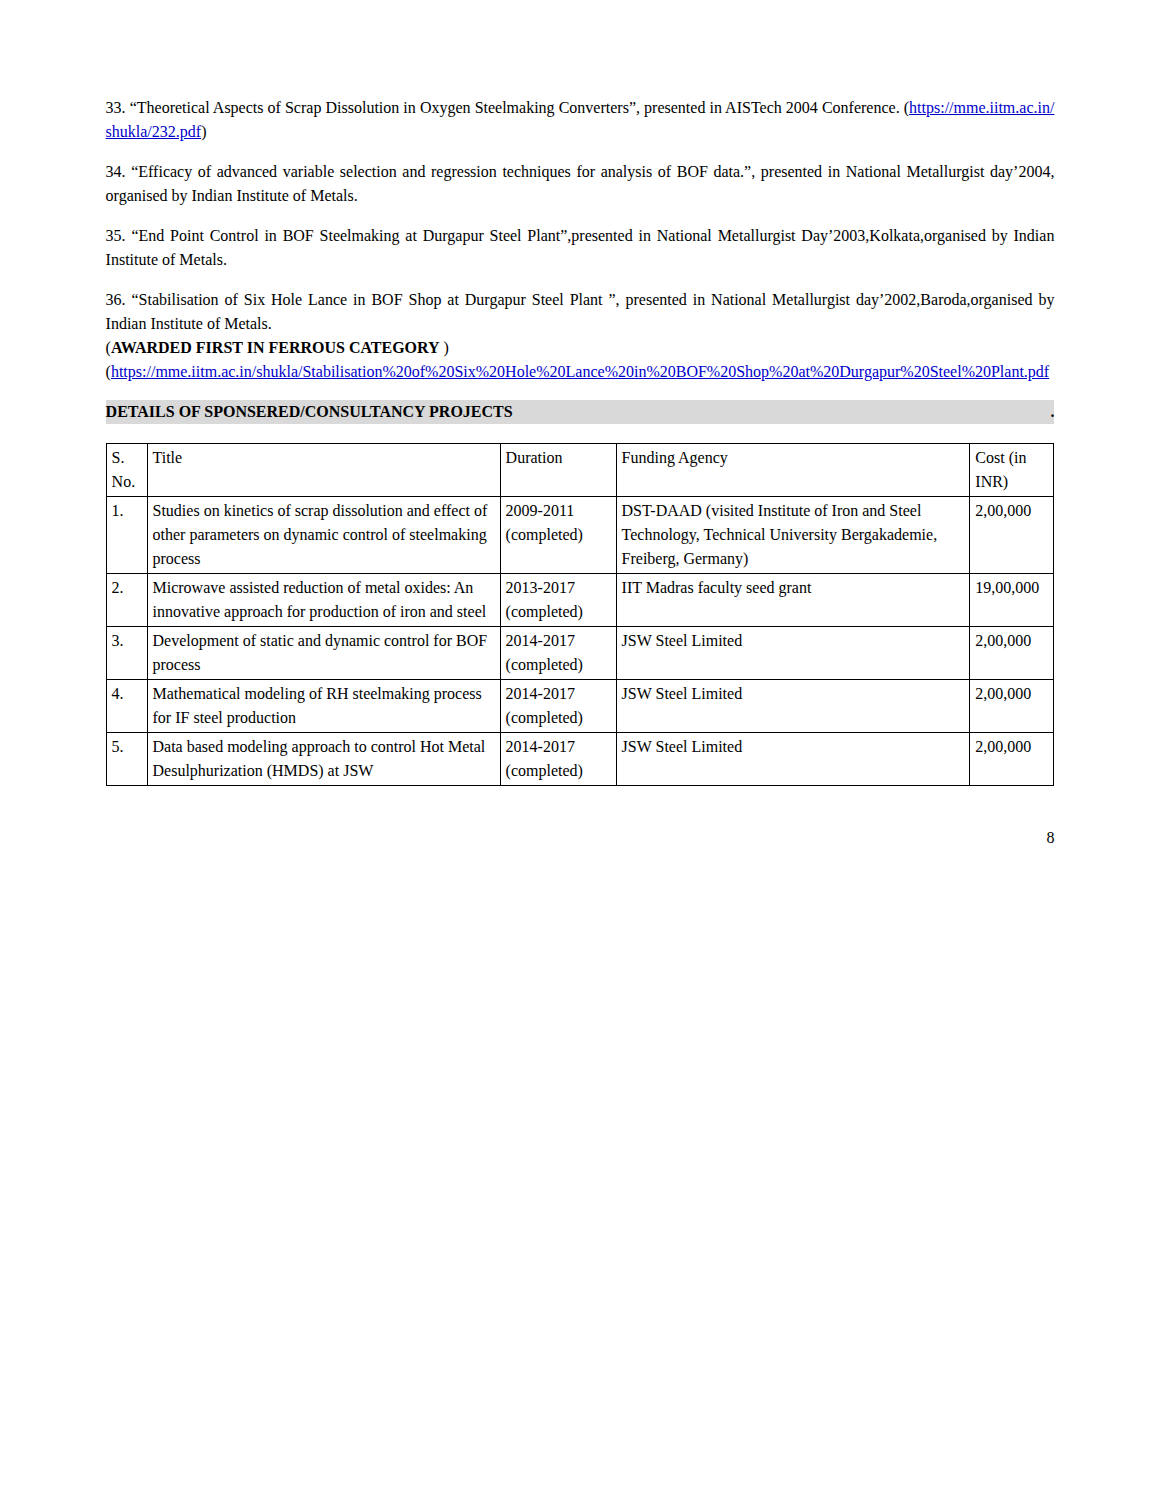33. “Theoretical Aspects of Scrap Dissolution in Oxygen Steelmaking Converters”, presented in AISTech 2004 Conference. (https://mme.iitm.ac.in/shukla/232.pdf)
34. “Efficacy of advanced variable selection and regression techniques for analysis of BOF data.”, presented in National Metallurgist day’2004, organised by Indian Institute of Metals.
35. “End Point Control in BOF Steelmaking at Durgapur Steel Plant”,presented in National Metallurgist Day’2003,Kolkata,organised by Indian Institute of Metals.
36. “Stabilisation of Six Hole Lance in BOF Shop at Durgapur Steel Plant ”, presented in National Metallurgist day’2002,Baroda,organised by Indian Institute of Metals.
(AWARDED FIRST IN FERROUS CATEGORY )
(https://mme.iitm.ac.in/shukla/Stabilisation%20of%20Six%20Hole%20Lance%20in%20BOF%20Shop%20at%20Durgapur%20Steel%20Plant.pdf
DETAILS OF SPONSERED/CONSULTANCY PROJECTS.
| S. No. | Title | Duration | Funding Agency | Cost (in INR) |
| --- | --- | --- | --- | --- |
| 1. | Studies on kinetics of scrap dissolution and effect of other parameters on dynamic control of steelmaking process | 2009-2011 (completed) | DST-DAAD (visited Institute of Iron and Steel Technology, Technical University Bergakademie, Freiberg, Germany) | 2,00,000 |
| 2. | Microwave assisted reduction of metal oxides: An innovative approach for production of iron and steel | 2013-2017 (completed) | IIT Madras faculty seed grant | 19,00,000 |
| 3. | Development of static and dynamic control for BOF process | 2014-2017 (completed) | JSW Steel Limited | 2,00,000 |
| 4. | Mathematical modeling of RH steelmaking process for IF steel production | 2014-2017 (completed) | JSW Steel Limited | 2,00,000 |
| 5. | Data based modeling approach to control Hot Metal Desulphurization (HMDS) at JSW | 2014-2017 (completed) | JSW Steel Limited | 2,00,000 |
8